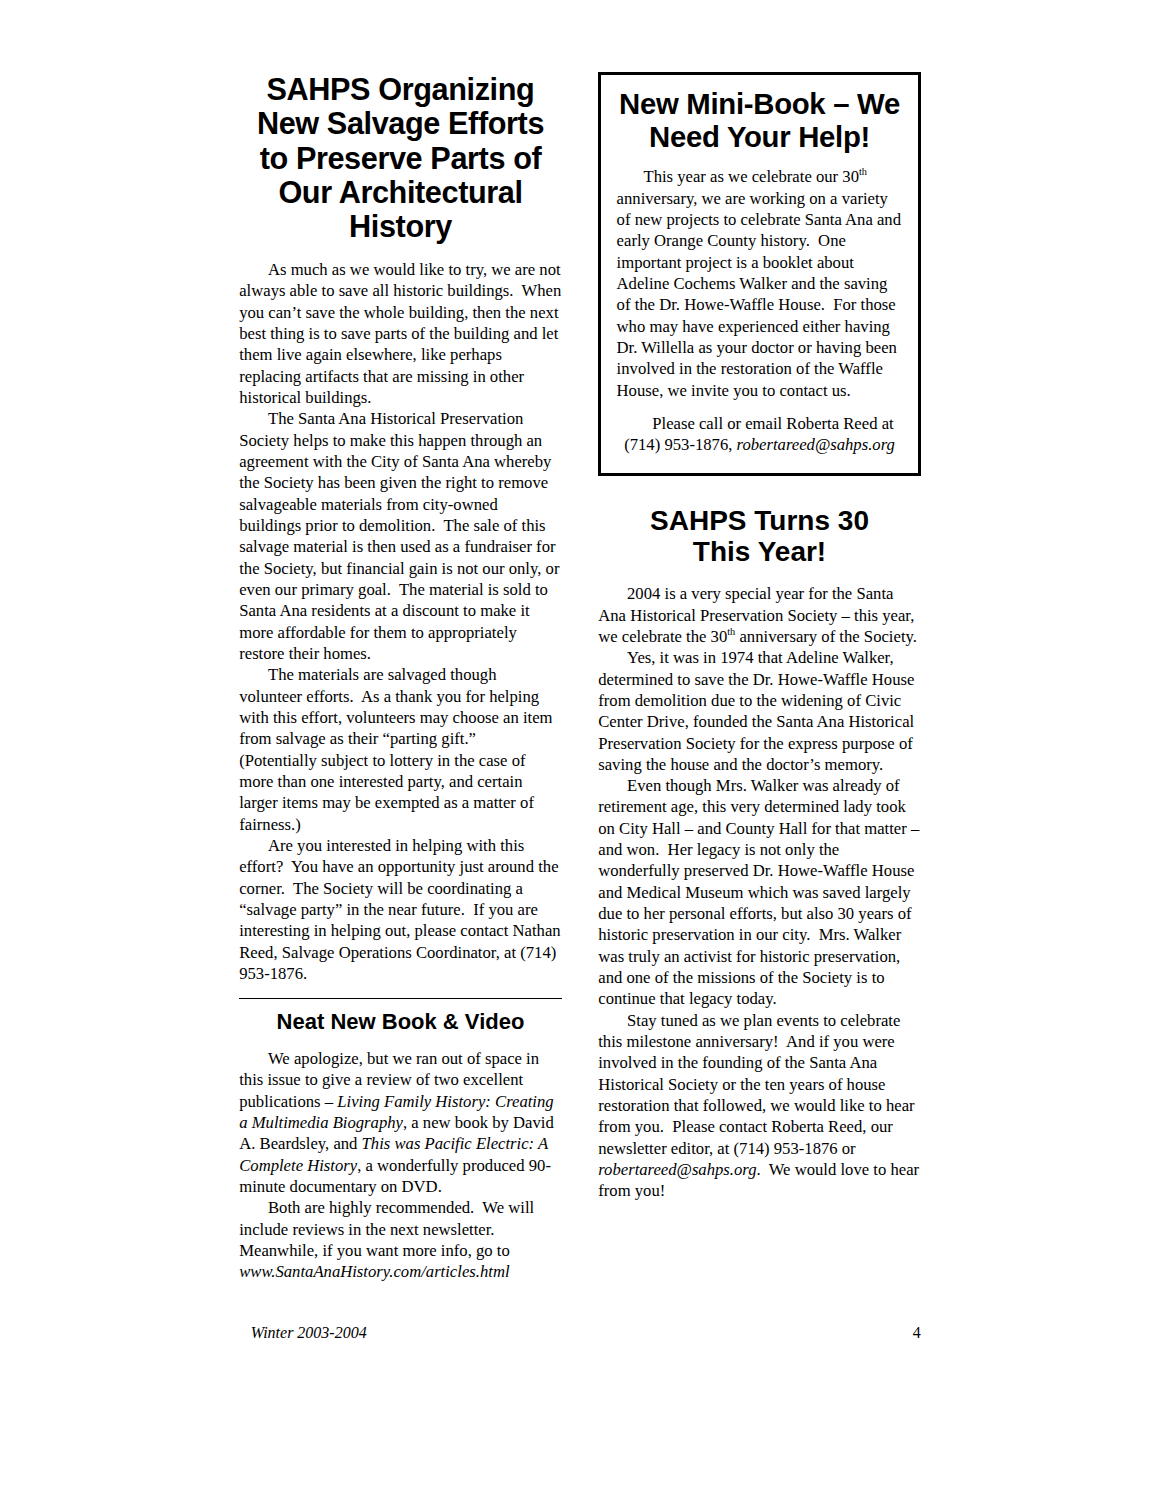SAHPS Organizing New Salvage Efforts to Preserve Parts of Our Architectural History
As much as we would like to try, we are not always able to save all historic buildings. When you can’t save the whole building, then the next best thing is to save parts of the building and let them live again elsewhere, like perhaps replacing artifacts that are missing in other historical buildings.
The Santa Ana Historical Preservation Society helps to make this happen through an agreement with the City of Santa Ana whereby the Society has been given the right to remove salvageable materials from city-owned buildings prior to demolition. The sale of this salvage material is then used as a fundraiser for the Society, but financial gain is not our only, or even our primary goal. The material is sold to Santa Ana residents at a discount to make it more affordable for them to appropriately restore their homes.
The materials are salvaged though volunteer efforts. As a thank you for helping with this effort, volunteers may choose an item from salvage as their “parting gift.” (Potentially subject to lottery in the case of more than one interested party, and certain larger items may be exempted as a matter of fairness.)
Are you interested in helping with this effort? You have an opportunity just around the corner. The Society will be coordinating a “salvage party” in the near future. If you are interesting in helping out, please contact Nathan Reed, Salvage Operations Coordinator, at (714) 953-1876.
Neat New Book & Video
We apologize, but we ran out of space in this issue to give a review of two excellent publications – Living Family History: Creating a Multimedia Biography, a new book by David A. Beardsley, and This was Pacific Electric: A Complete History, a wonderfully produced 90-minute documentary on DVD.
Both are highly recommended. We will include reviews in the next newsletter. Meanwhile, if you want more info, go to www.SantaAnaHistory.com/articles.html
New Mini-Book – We Need Your Help!
This year as we celebrate our 30th anniversary, we are working on a variety of new projects to celebrate Santa Ana and early Orange County history. One important project is a booklet about Adeline Cochems Walker and the saving of the Dr. Howe-Waffle House. For those who may have experienced either having Dr. Willella as your doctor or having been involved in the restoration of the Waffle House, we invite you to contact us.
Please call or email Roberta Reed at
(714) 953-1876, robertareed@sahps.org
SAHPS Turns 30
This Year!
2004 is a very special year for the Santa Ana Historical Preservation Society – this year, we celebrate the 30th anniversary of the Society.
Yes, it was in 1974 that Adeline Walker, determined to save the Dr. Howe-Waffle House from demolition due to the widening of Civic Center Drive, founded the Santa Ana Historical Preservation Society for the express purpose of saving the house and the doctor’s memory.
Even though Mrs. Walker was already of retirement age, this very determined lady took on City Hall – and County Hall for that matter – and won. Her legacy is not only the wonderfully preserved Dr. Howe-Waffle House and Medical Museum which was saved largely due to her personal efforts, but also 30 years of historic preservation in our city. Mrs. Walker was truly an activist for historic preservation, and one of the missions of the Society is to continue that legacy today.
Stay tuned as we plan events to celebrate this milestone anniversary! And if you were involved in the founding of the Santa Ana Historical Society or the ten years of house restoration that followed, we would like to hear from you. Please contact Roberta Reed, our newsletter editor, at (714) 953-1876 or robertareed@sahps.org. We would love to hear from you!
Winter 2003-2004 4